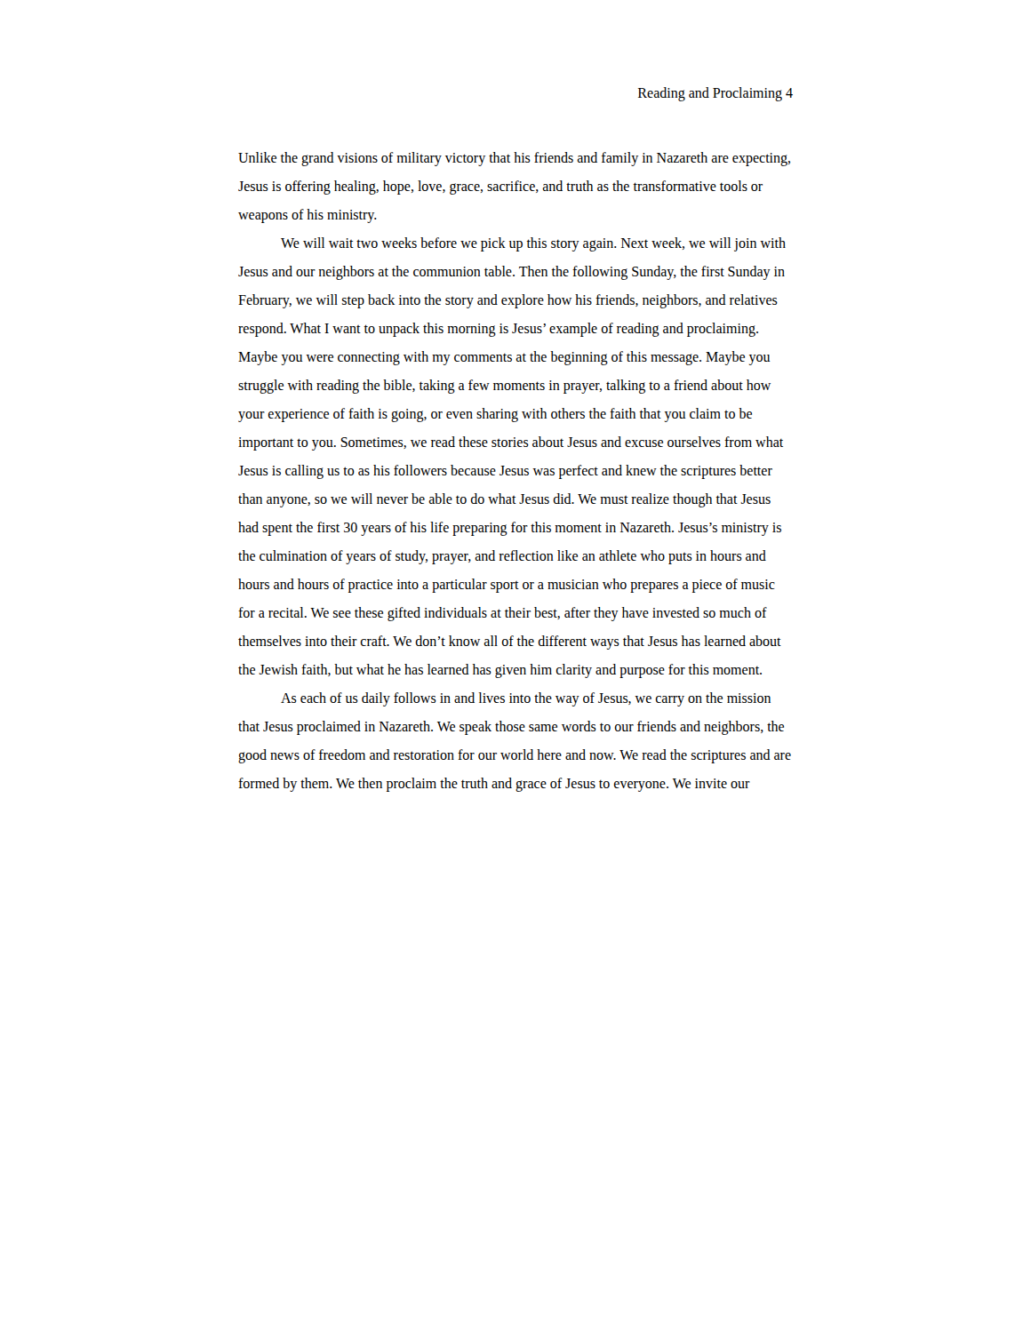Reading and Proclaiming 4
Unlike the grand visions of military victory that his friends and family in Nazareth are expecting, Jesus is offering healing, hope, love, grace, sacrifice, and truth as the transformative tools or weapons of his ministry.
We will wait two weeks before we pick up this story again. Next week, we will join with Jesus and our neighbors at the communion table. Then the following Sunday, the first Sunday in February, we will step back into the story and explore how his friends, neighbors, and relatives respond. What I want to unpack this morning is Jesus’ example of reading and proclaiming. Maybe you were connecting with my comments at the beginning of this message. Maybe you struggle with reading the bible, taking a few moments in prayer, talking to a friend about how your experience of faith is going, or even sharing with others the faith that you claim to be important to you. Sometimes, we read these stories about Jesus and excuse ourselves from what Jesus is calling us to as his followers because Jesus was perfect and knew the scriptures better than anyone, so we will never be able to do what Jesus did. We must realize though that Jesus had spent the first 30 years of his life preparing for this moment in Nazareth. Jesus’s ministry is the culmination of years of study, prayer, and reflection like an athlete who puts in hours and hours and hours of practice into a particular sport or a musician who prepares a piece of music for a recital. We see these gifted individuals at their best, after they have invested so much of themselves into their craft. We don’t know all of the different ways that Jesus has learned about the Jewish faith, but what he has learned has given him clarity and purpose for this moment.
As each of us daily follows in and lives into the way of Jesus, we carry on the mission that Jesus proclaimed in Nazareth. We speak those same words to our friends and neighbors, the good news of freedom and restoration for our world here and now. We read the scriptures and are formed by them. We then proclaim the truth and grace of Jesus to everyone. We invite our